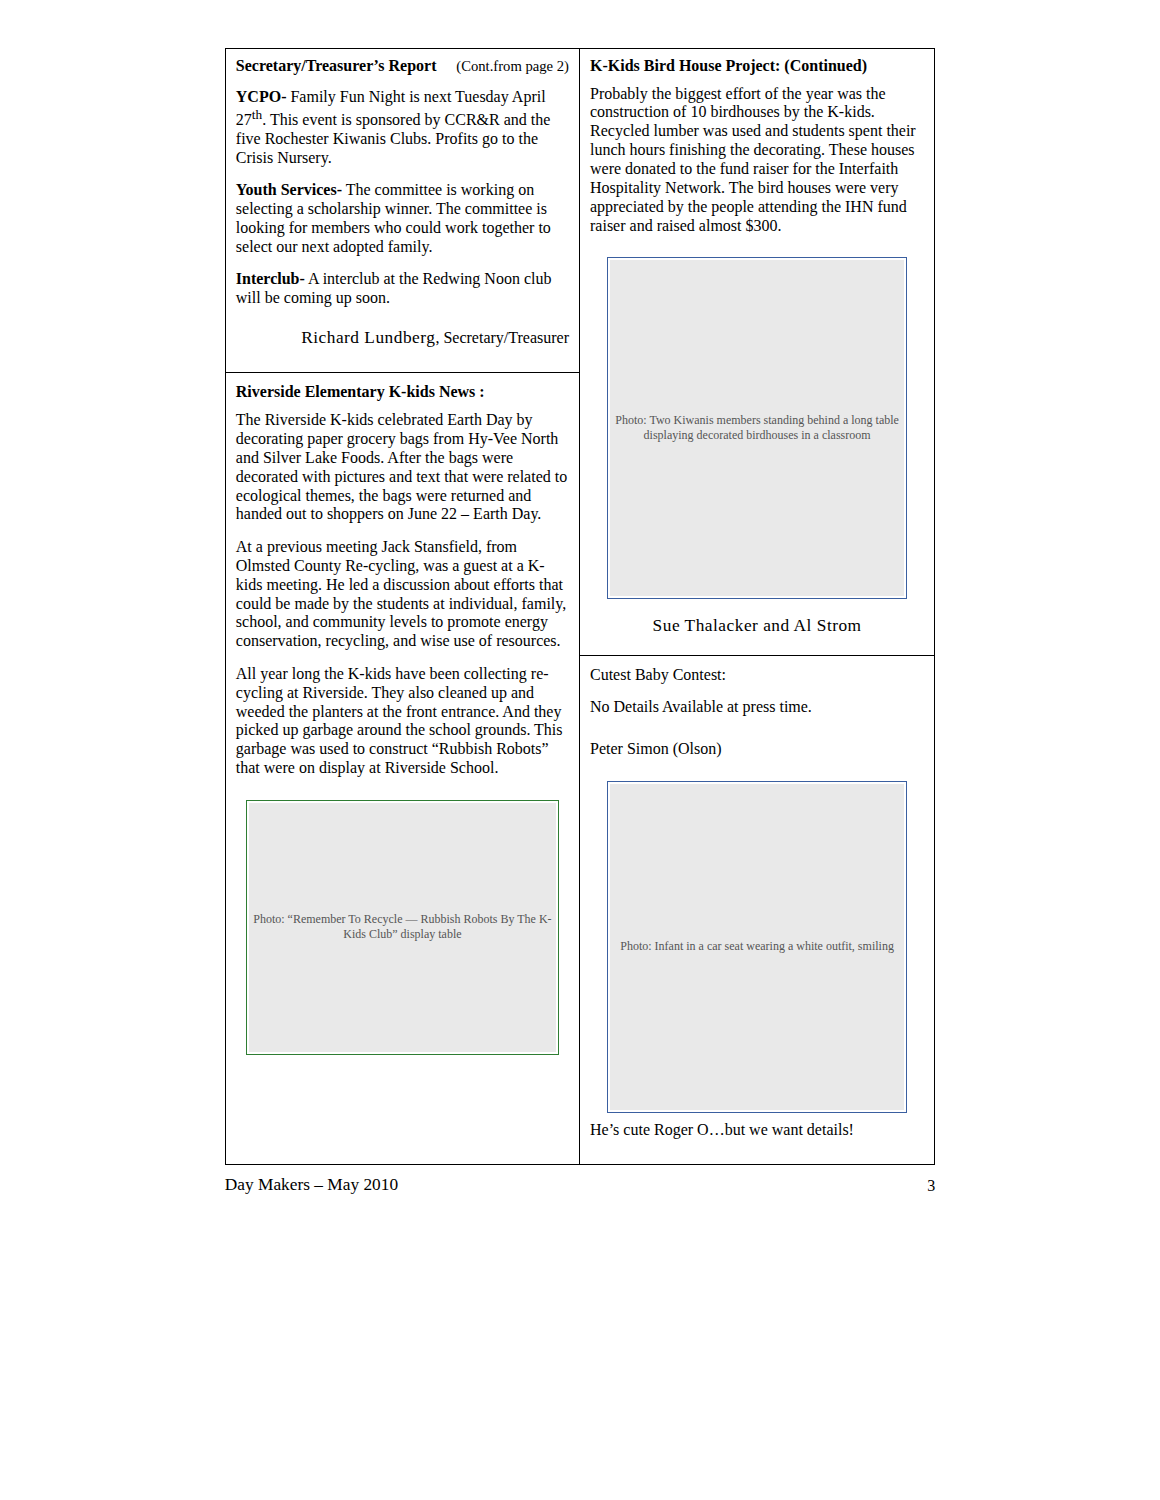Secretary/Treasurer’s Report (Cont.from page 2)
YCPO- Family Fun Night is next Tuesday April 27th. This event is sponsored by CCR&R and the five Rochester Kiwanis Clubs. Profits go to the Crisis Nursery.
Youth Services- The committee is working on selecting a scholarship winner. The committee is looking for members who could work together to select our next adopted family.
Interclub- A interclub at the Redwing Noon club will be coming up soon.
Richard Lundberg, Secretary/Treasurer
Riverside Elementary K-kids News :
The Riverside K-kids celebrated Earth Day by decorating paper grocery bags from Hy-Vee North and Silver Lake Foods. After the bags were decorated with pictures and text that were related to ecological themes, the bags were returned and handed out to shoppers on June 22 – Earth Day.
At a previous meeting Jack Stansfield, from Olmsted County Re-cycling, was a guest at a K-kids meeting. He led a discussion about efforts that could be made by the students at individual, family, school, and community levels to promote energy conservation, recycling, and wise use of resources.
All year long the K-kids have been collecting re-cycling at Riverside. They also cleaned up and weeded the planters at the front entrance. And they picked up garbage around the school grounds. This garbage was used to construct “Rubbish Robots” that were on display at Riverside School.
Photo: “Remember To Recycle — Rubbish Robots By The K-Kids Club” display table
K-Kids Bird House Project: (Continued)
Probably the biggest effort of the year was the construction of 10 birdhouses by the K-kids. Recycled lumber was used and students spent their lunch hours finishing the decorating. These houses were donated to the fund raiser for the Interfaith Hospitality Network. The bird houses were very appreciated by the people attending the IHN fund raiser and raised almost $300.
Photo: Two Kiwanis members standing behind a long table displaying decorated birdhouses in a classroom
Sue Thalacker and Al Strom
Cutest Baby Contest:
No Details Available at press time.
Peter Simon (Olson)
Photo: Infant in a car seat wearing a white outfit, smiling
He’s cute Roger O…but we want details!
Day Makers – May 2010 3